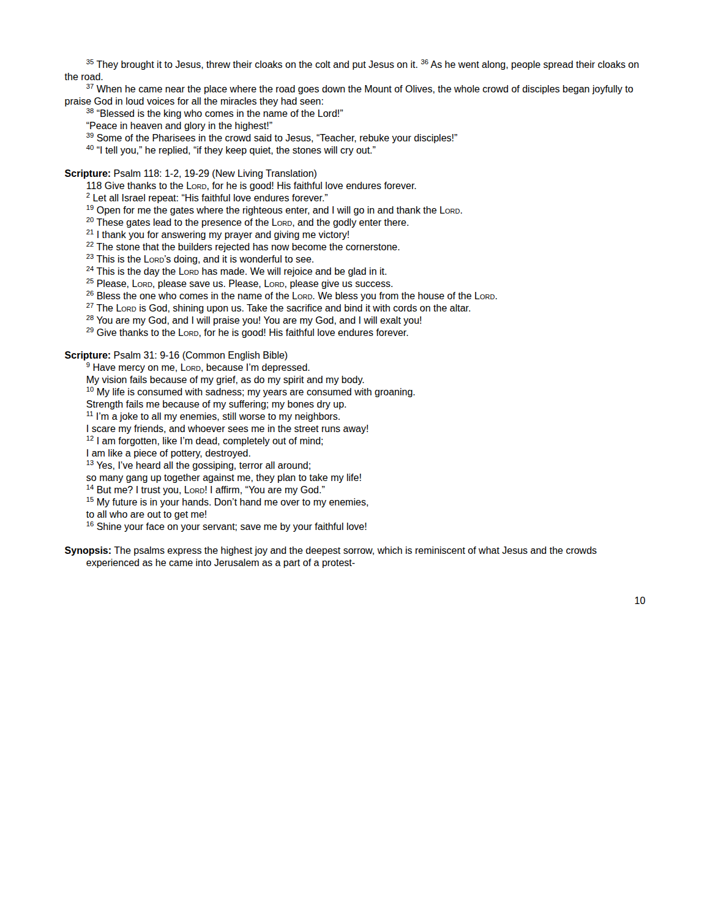35 They brought it to Jesus, threw their cloaks on the colt and put Jesus on it. 36 As he went along, people spread their cloaks on the road.
37 When he came near the place where the road goes down the Mount of Olives, the whole crowd of disciples began joyfully to praise God in loud voices for all the miracles they had seen:
38 “Blessed is the king who comes in the name of the Lord!”
“Peace in heaven and glory in the highest!”
39 Some of the Pharisees in the crowd said to Jesus, “Teacher, rebuke your disciples!”
40 “I tell you,” he replied, “if they keep quiet, the stones will cry out.”
Scripture: Psalm 118: 1-2, 19-29 (New Living Translation)
118 Give thanks to the Lord, for he is good! His faithful love endures forever.
2 Let all Israel repeat: “His faithful love endures forever.”
19 Open for me the gates where the righteous enter, and I will go in and thank the Lord.
20 These gates lead to the presence of the Lord, and the godly enter there.
21 I thank you for answering my prayer and giving me victory!
22 The stone that the builders rejected has now become the cornerstone.
23 This is the Lord’s doing, and it is wonderful to see.
24 This is the day the Lord has made. We will rejoice and be glad in it.
25 Please, Lord, please save us. Please, Lord, please give us success.
26 Bless the one who comes in the name of the Lord. We bless you from the house of the Lord.
27 The Lord is God, shining upon us. Take the sacrifice and bind it with cords on the altar.
28 You are my God, and I will praise you! You are my God, and I will exalt you!
29 Give thanks to the Lord, for he is good! His faithful love endures forever.
Scripture: Psalm 31: 9-16 (Common English Bible)
9 Have mercy on me, Lord, because I’m depressed.
My vision fails because of my grief, as do my spirit and my body.
10 My life is consumed with sadness; my years are consumed with groaning.
Strength fails me because of my suffering; my bones dry up.
11 I’m a joke to all my enemies, still worse to my neighbors.
I scare my friends, and whoever sees me in the street runs away!
12 I am forgotten, like I’m dead, completely out of mind;
I am like a piece of pottery, destroyed.
13 Yes, I’ve heard all the gossiping, terror all around;
so many gang up together against me, they plan to take my life!
14 But me? I trust you, Lord! I affirm, “You are my God.”
15 My future is in your hands. Don’t hand me over to my enemies,
to all who are out to get me!
16 Shine your face on your servant; save me by your faithful love!
Synopsis: The psalms express the highest joy and the deepest sorrow, which is reminiscent of what Jesus and the crowds experienced as he came into Jerusalem as a part of a protest-
10